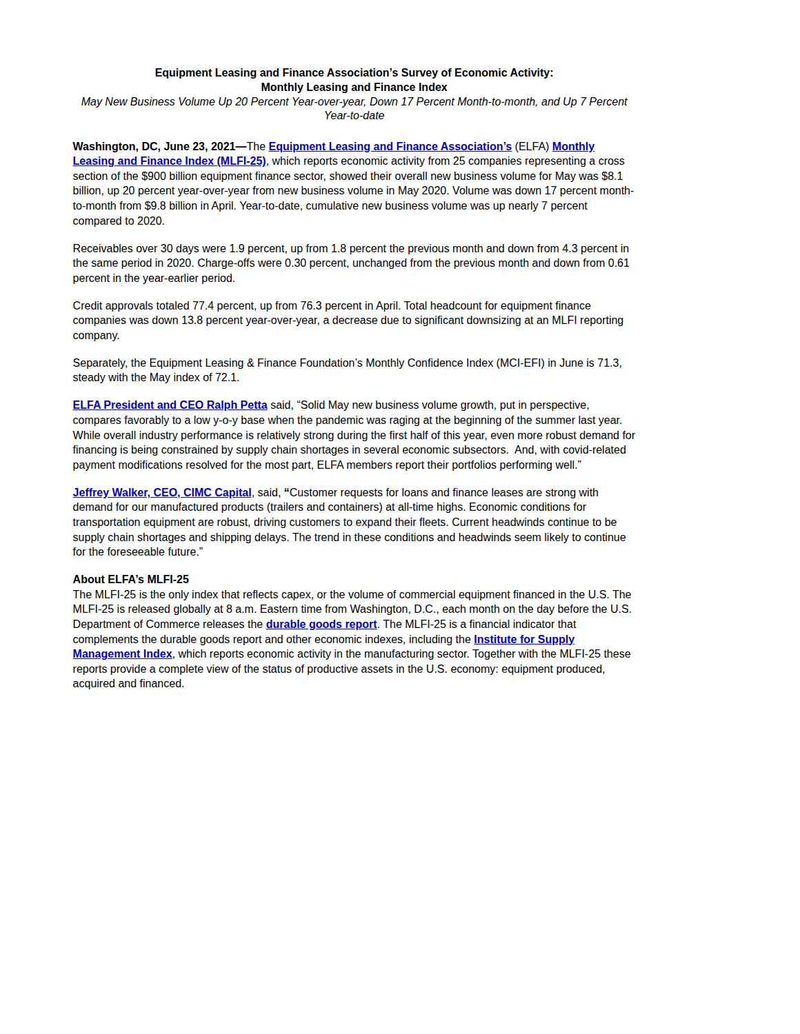Equipment Leasing and Finance Association’s Survey of Economic Activity:
Monthly Leasing and Finance Index
May New Business Volume Up 20 Percent Year-over-year, Down 17 Percent Month-to-month, and Up 7 Percent Year-to-date
Washington, DC, June 23, 2021—The Equipment Leasing and Finance Association’s (ELFA) Monthly Leasing and Finance Index (MLFI-25), which reports economic activity from 25 companies representing a cross section of the $900 billion equipment finance sector, showed their overall new business volume for May was $8.1 billion, up 20 percent year-over-year from new business volume in May 2020. Volume was down 17 percent month-to-month from $9.8 billion in April. Year-to-date, cumulative new business volume was up nearly 7 percent compared to 2020.
Receivables over 30 days were 1.9 percent, up from 1.8 percent the previous month and down from 4.3 percent in the same period in 2020. Charge-offs were 0.30 percent, unchanged from the previous month and down from 0.61 percent in the year-earlier period.
Credit approvals totaled 77.4 percent, up from 76.3 percent in April. Total headcount for equipment finance companies was down 13.8 percent year-over-year, a decrease due to significant downsizing at an MLFI reporting company.
Separately, the Equipment Leasing & Finance Foundation’s Monthly Confidence Index (MCI-EFI) in June is 71.3, steady with the May index of 72.1.
ELFA President and CEO Ralph Petta said, “Solid May new business volume growth, put in perspective, compares favorably to a low y-o-y base when the pandemic was raging at the beginning of the summer last year. While overall industry performance is relatively strong during the first half of this year, even more robust demand for financing is being constrained by supply chain shortages in several economic subsectors. And, with covid-related payment modifications resolved for the most part, ELFA members report their portfolios performing well.”
Jeffrey Walker, CEO, CIMC Capital, said, “Customer requests for loans and finance leases are strong with demand for our manufactured products (trailers and containers) at all-time highs. Economic conditions for transportation equipment are robust, driving customers to expand their fleets. Current headwinds continue to be supply chain shortages and shipping delays. The trend in these conditions and headwinds seem likely to continue for the foreseeable future.”
About ELFA’s MLFI-25
The MLFI-25 is the only index that reflects capex, or the volume of commercial equipment financed in the U.S. The MLFI-25 is released globally at 8 a.m. Eastern time from Washington, D.C., each month on the day before the U.S. Department of Commerce releases the durable goods report. The MLFI-25 is a financial indicator that complements the durable goods report and other economic indexes, including the Institute for Supply Management Index, which reports economic activity in the manufacturing sector. Together with the MLFI-25 these reports provide a complete view of the status of productive assets in the U.S. economy: equipment produced, acquired and financed.